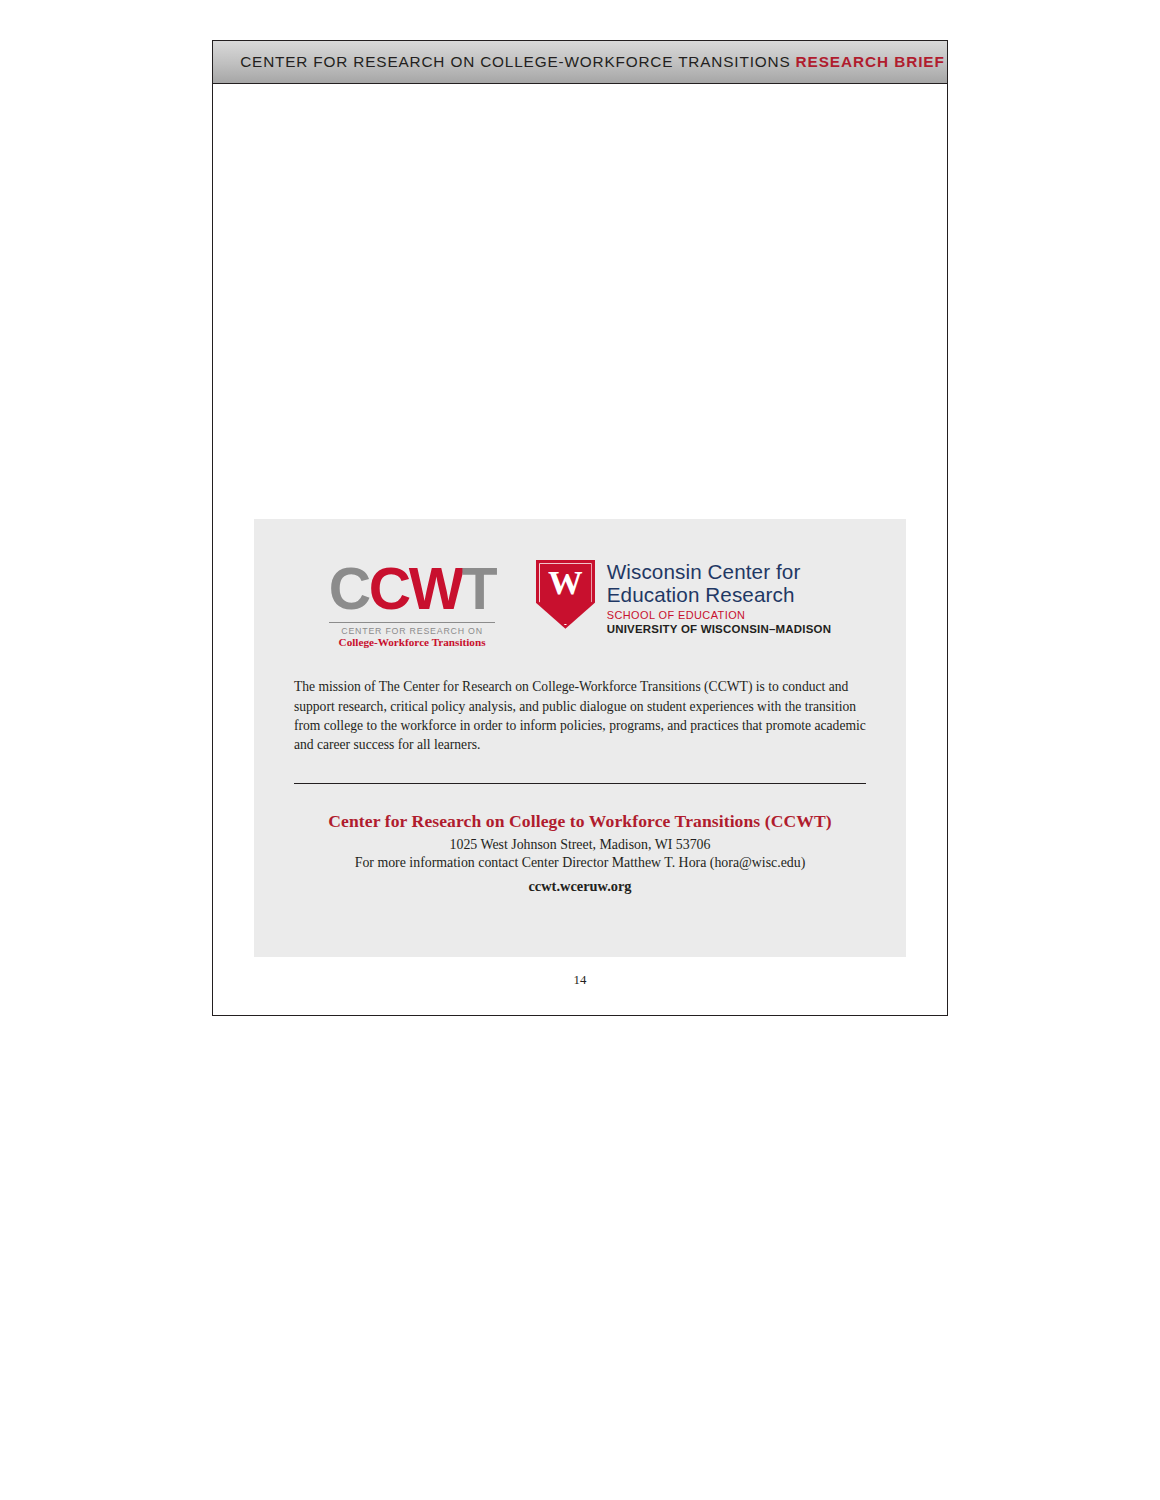CENTER FOR RESEARCH ON COLLEGE-WORKFORCE TRANSITIONS RESEARCH BRIEF
CCWT
Center for Research on
College-Workforce Transitions
W
Wisconsin Center for
Education Research
School of Education
University of Wisconsin–Madison
The mission of The Center for Research on College-Workforce Transitions (CCWT) is to conduct and support research, critical policy analysis, and public dialogue on student experiences with the transition from college to the workforce in order to inform policies, programs, and practices that promote academic and career success for all learners.
Center for Research on College to Workforce Transitions (CCWT)
1025 West Johnson Street, Madison, WI 53706
For more information contact Center Director Matthew T. Hora (hora@wisc.edu)
ccwt.wceruw.org
14